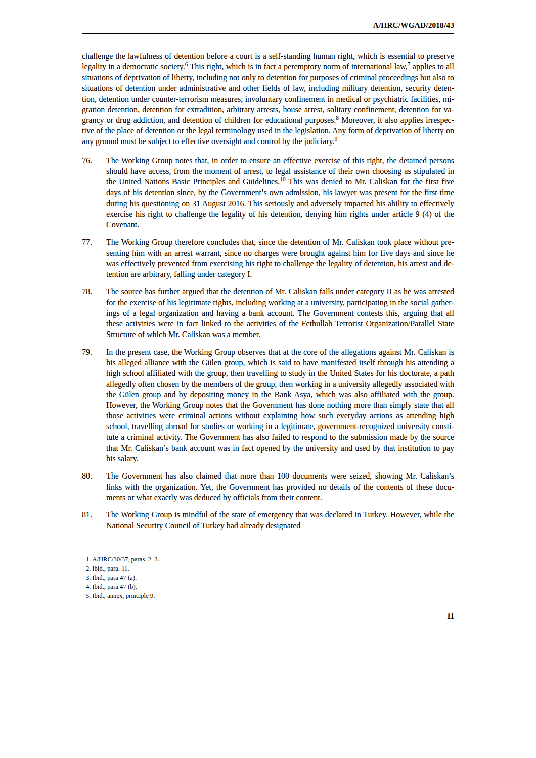A/HRC/WGAD/2018/43
challenge the lawfulness of detention before a court is a self-standing human right, which is essential to preserve legality in a democratic society.6 This right, which is in fact a peremptory norm of international law,7 applies to all situations of deprivation of liberty, including not only to detention for purposes of criminal proceedings but also to situations of detention under administrative and other fields of law, including military detention, security detention, detention under counter-terrorism measures, involuntary confinement in medical or psychiatric facilities, migration detention, detention for extradition, arbitrary arrests, house arrest, solitary confinement, detention for vagrancy or drug addiction, and detention of children for educational purposes.8 Moreover, it also applies irrespective of the place of detention or the legal terminology used in the legislation. Any form of deprivation of liberty on any ground must be subject to effective oversight and control by the judiciary.9
76. The Working Group notes that, in order to ensure an effective exercise of this right, the detained persons should have access, from the moment of arrest, to legal assistance of their own choosing as stipulated in the United Nations Basic Principles and Guidelines.10 This was denied to Mr. Caliskan for the first five days of his detention since, by the Government’s own admission, his lawyer was present for the first time during his questioning on 31 August 2016. This seriously and adversely impacted his ability to effectively exercise his right to challenge the legality of his detention, denying him rights under article 9 (4) of the Covenant.
77. The Working Group therefore concludes that, since the detention of Mr. Caliskan took place without presenting him with an arrest warrant, since no charges were brought against him for five days and since he was effectively prevented from exercising his right to challenge the legality of detention, his arrest and detention are arbitrary, falling under category I.
78. The source has further argued that the detention of Mr. Caliskan falls under category II as he was arrested for the exercise of his legitimate rights, including working at a university, participating in the social gatherings of a legal organization and having a bank account. The Government contests this, arguing that all these activities were in fact linked to the activities of the Fethullah Terrorist Organization/Parallel State Structure of which Mr. Caliskan was a member.
79. In the present case, the Working Group observes that at the core of the allegations against Mr. Caliskan is his alleged alliance with the Gülen group, which is said to have manifested itself through his attending a high school affiliated with the group, then travelling to study in the United States for his doctorate, a path allegedly often chosen by the members of the group, then working in a university allegedly associated with the Gülen group and by depositing money in the Bank Asya, which was also affiliated with the group. However, the Working Group notes that the Government has done nothing more than simply state that all those activities were criminal actions without explaining how such everyday actions as attending high school, travelling abroad for studies or working in a legitimate, government-recognized university constitute a criminal activity. The Government has also failed to respond to the submission made by the source that Mr. Caliskan’s bank account was in fact opened by the university and used by that institution to pay his salary.
80. The Government has also claimed that more than 100 documents were seized, showing Mr. Caliskan’s links with the organization. Yet, the Government has provided no details of the contents of these documents or what exactly was deduced by officials from their content.
81. The Working Group is mindful of the state of emergency that was declared in Turkey. However, while the National Security Council of Turkey had already designated
A/HRC/30/37, paras. 2–3.
Ibid., para. 11.
Ibid., para 47 (a).
Ibid., para 47 (b).
Ibid., annex, principle 9.
11